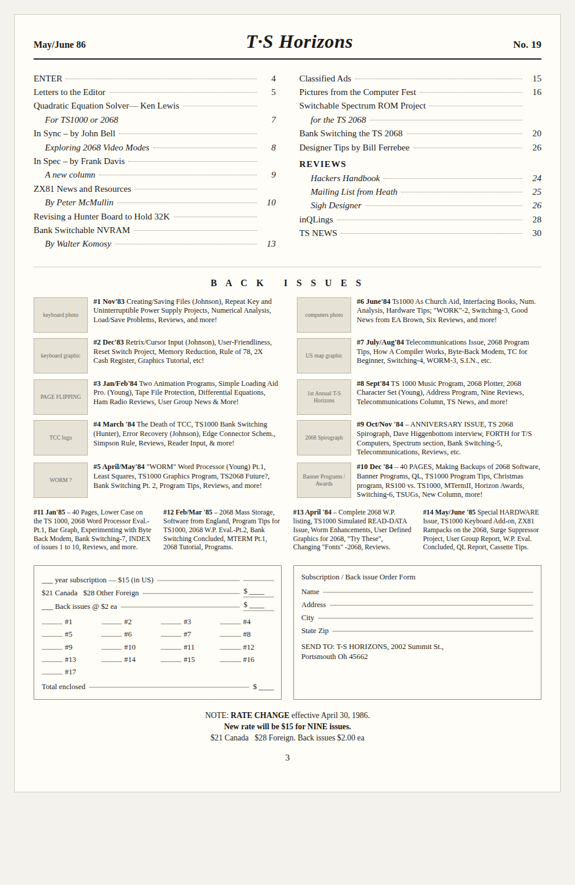May/June 86
T·S Horizons
No. 19
ENTER 4
Letters to the Editor 5
Quadratic Equation Solver— Ken Lewis
For TS1000 or 2068 7
In Sync – by John Bell
Exploring 2068 Video Modes 8
In Spec – by Frank Davis
A new column 9
ZX81 News and Resources
By Peter McMullin 10
Revising a Hunter Board to Hold 32K
Bank Switchable NVRAM
By Walter Komosy 13
Classified Ads 15
Pictures from the Computer Fest 16
Switchable Spectrum ROM Project
for the TS 2068
Bank Switching the TS 2068 20
Designer Tips by Bill Ferrebee 26
REVIEWS
Hackers Handbook 24
Mailing List from Heath 25
Sigh Designer 26
inQLings 28
TS NEWS 30
B A C K I S S U E S
keyboard photo
#1 Nov'83 Creating/Saving Files (Johnson), Repeat Key and Uninterruptible Power Supply Projects, Numerical Analysis, Load/Save Problems, Reviews, and more!
computers photo
#6 June'84 Ts1000 As Church Aid, Interfacing Books, Num. Analysis, Hardware Tips; "WORK"-2, Switching-3, Good News from EA Brown, Six Reviews, and more!
keyboard graphic
#2 Dec'83 Retrix/Cursor Input (Johnson), User-Friendliness, Reset Switch Project, Memory Reduction, Rule of 78, 2X Cash Register, Graphics Tutorial, etc!
US map graphic
#7 July/Aug'84 Telecommunications Issue, 2068 Program Tips, How A Compiler Works, Byte-Back Modem, TC for Beginner, Switching-4, WORM-3, S.I.N., etc.
PAGE FLIPPING
#3 Jan/Feb'84 Two Animation Programs, Simple Loading Aid Pro. (Young), Tape File Protection, Differential Equations, Ham Radio Reviews, User Group News & More!
1st Annual T-S Horizons
#8 Sept'84 TS 1000 Music Program, 2068 Plotter, 2068 Character Set (Young), Address Program, Nine Reviews, Telecommunications Column, TS News, and more!
TCC logo
#4 March '84 The Death of TCC, TS1000 Bank Switching (Hunter), Error Recovery (Johnson), Edge Connector Schem., Simpson Rule, Reviews, Reader Input, & more!
2068 Spirograph
#9 Oct/Nov '84 – ANNIVERSARY ISSUE, TS 2068 Spirograph, Dave Higgenbottom interview, FORTH for T/S Computers, Spectrum section, Bank Switching-5, Telecommunications, Reviews, etc.
WORM ?
#5 April/May'84 "WORM" Word Processor (Young) Pt.1, Least Squares, TS1000 Graphics Program, TS2068 Future?, Bank Switching Pt. 2, Program Tips, Reviews, and more!
Banner Programs / Awards
#10 Dec '84 – 40 PAGES, Making Backups of 2068 Software, Banner Programs, QL, TS1000 Program Tips, Christmas program, RS100 vs. TS1000, MTermII, Horizon Awards, Switching-6, TSUGs, New Column, more!
#11 Jan'85 – 40 Pages, Lower Case on the TS 1000, 2068 Word Processor Eval.-Pt.1, Bar Graph, Experimenting with Byte Back Modem, Bank Switching-7, INDEX of issues 1 to 10, Reviews, and more.
#12 Feb/Mar '85 – 2068 Mass Storage, Software from England, Program Tips for TS1000, 2068 W.P. Eval.-Pt.2, Bank Switching Concluded, MTERM Pt.1, 2068 Tutorial, Programs.
#13 April '84 – Complete 2068 W.P. listing, TS1000 Simulated READ-DATA Issue, Worm Enhancements, User Defined Graphics for 2068, "Try These", Changing "Fonts" -2068, Reviews.
#14 May/June '85 Special HARDWARE Issue, TS1000 Keyboard Add-on, ZX81 Rampacks on the 2068, Surge Suppressor Project, User Group Report, W.P. Eval. Concluded, QL Report, Cassette Tips.
___ year subscription — $15 (in US)
$21 Canada $28 Other Foreign $ ____
___ Back issues @ $2 ea $ ____
#1 #2 #3 #4 #5 #6 #7 #8 #9 #10 #11 #12 #13 #14 #15 #16 #17
Total enclosed $ ____
Subscription / Back issue Order Form
Name
Address
City
State Zip
SEND TO: T-S HORIZONS, 2002 Summit St.,
Portsmouth Oh 45662
NOTE: RATE CHANGE effective April 30, 1986.
New rate will be $15 for NINE issues.
$21 Canada $28 Foreign. Back issues $2.00 ea
3